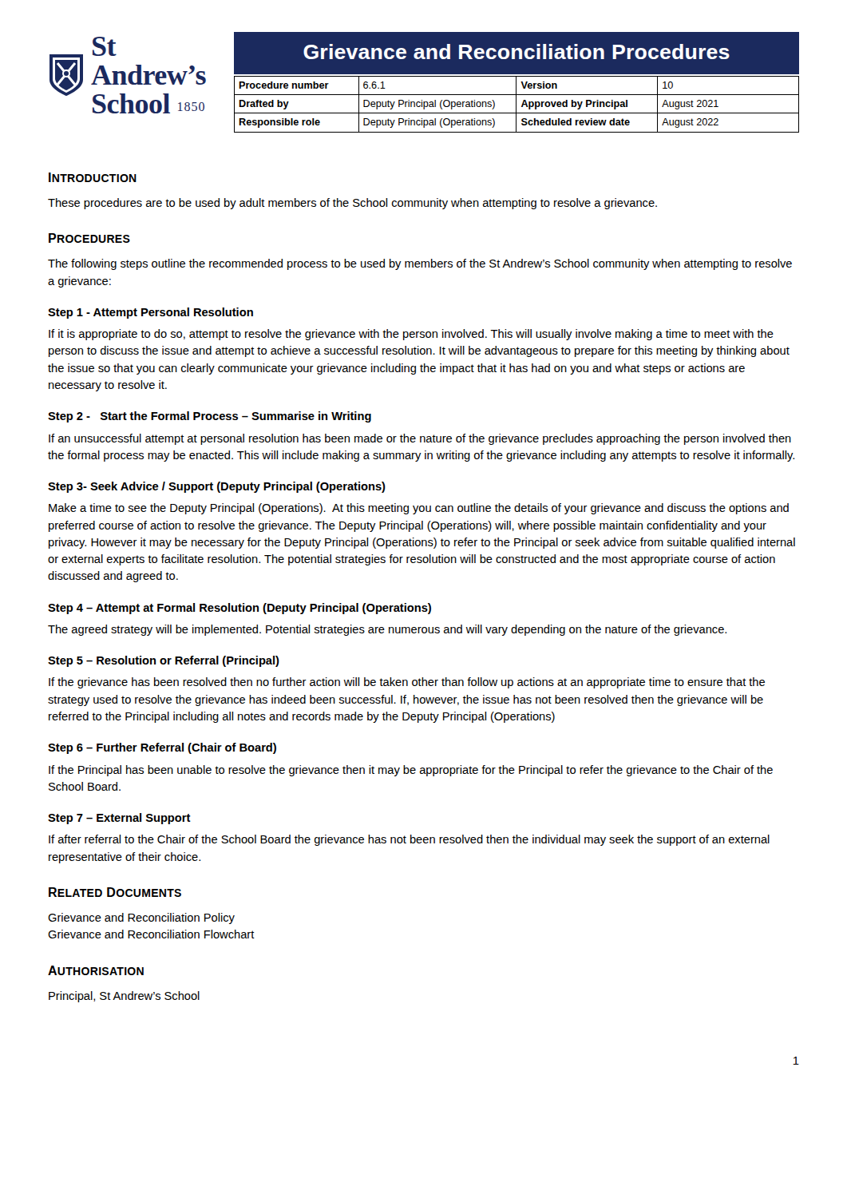St Andrew’s
School 1850
Grievance and Reconciliation Procedures
| Procedure number | 6.6.1 | Version | 10 |
| Drafted by | Deputy Principal (Operations) | Approved by Principal | August 2021 |
| Responsible role | Deputy Principal (Operations) | Scheduled review date | August 2022 |
INTRODUCTION
These procedures are to be used by adult members of the School community when attempting to resolve a grievance.
PROCEDURES
The following steps outline the recommended process to be used by members of the St Andrew’s School community when attempting to resolve a grievance:
Step 1 - Attempt Personal Resolution
If it is appropriate to do so, attempt to resolve the grievance with the person involved. This will usually involve making a time to meet with the person to discuss the issue and attempt to achieve a successful resolution. It will be advantageous to prepare for this meeting by thinking about the issue so that you can clearly communicate your grievance including the impact that it has had on you and what steps or actions are necessary to resolve it.
Step 2 - Start the Formal Process – Summarise in Writing
If an unsuccessful attempt at personal resolution has been made or the nature of the grievance precludes approaching the person involved then the formal process may be enacted. This will include making a summary in writing of the grievance including any attempts to resolve it informally.
Step 3- Seek Advice / Support (Deputy Principal (Operations)
Make a time to see the Deputy Principal (Operations). At this meeting you can outline the details of your grievance and discuss the options and preferred course of action to resolve the grievance. The Deputy Principal (Operations) will, where possible maintain confidentiality and your privacy. However it may be necessary for the Deputy Principal (Operations) to refer to the Principal or seek advice from suitable qualified internal or external experts to facilitate resolution. The potential strategies for resolution will be constructed and the most appropriate course of action discussed and agreed to.
Step 4 – Attempt at Formal Resolution (Deputy Principal (Operations)
The agreed strategy will be implemented. Potential strategies are numerous and will vary depending on the nature of the grievance.
Step 5 – Resolution or Referral (Principal)
If the grievance has been resolved then no further action will be taken other than follow up actions at an appropriate time to ensure that the strategy used to resolve the grievance has indeed been successful. If, however, the issue has not been resolved then the grievance will be referred to the Principal including all notes and records made by the Deputy Principal (Operations)
Step 6 – Further Referral (Chair of Board)
If the Principal has been unable to resolve the grievance then it may be appropriate for the Principal to refer the grievance to the Chair of the School Board.
Step 7 – External Support
If after referral to the Chair of the School Board the grievance has not been resolved then the individual may seek the support of an external representative of their choice.
RELATED DOCUMENTS
Grievance and Reconciliation Policy
Grievance and Reconciliation Flowchart
AUTHORISATION
Principal, St Andrew’s School
1